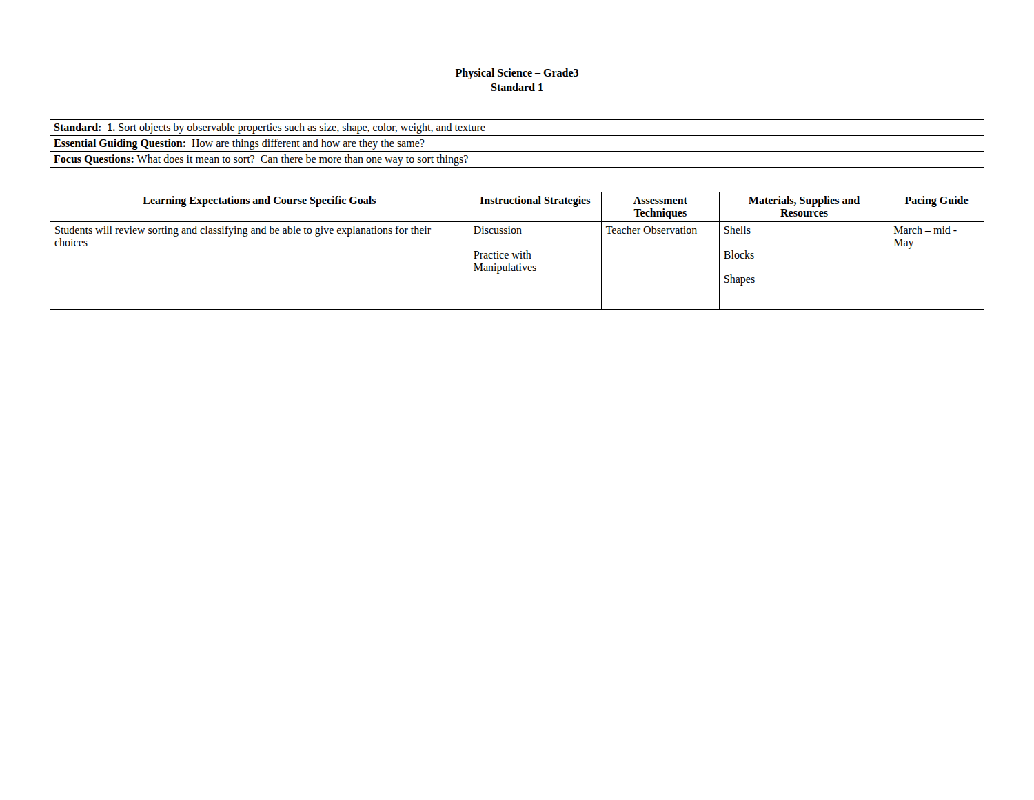Physical Science – Grade3
Standard 1
| Standard: 1. Sort objects by observable properties such as size, shape, color, weight, and texture |
| Essential Guiding Question: How are things different and how are they the same? |
| Focus Questions: What does it mean to sort? Can there be more than one way to sort things? |
| Learning Expectations and Course Specific Goals | Instructional Strategies | Assessment Techniques | Materials, Supplies and Resources | Pacing Guide |
| --- | --- | --- | --- | --- |
| Students will review sorting and classifying and be able to give explanations for their choices | Discussion Practice with Manipulatives | Teacher Observation | Shells Blocks Shapes | March – mid - May |